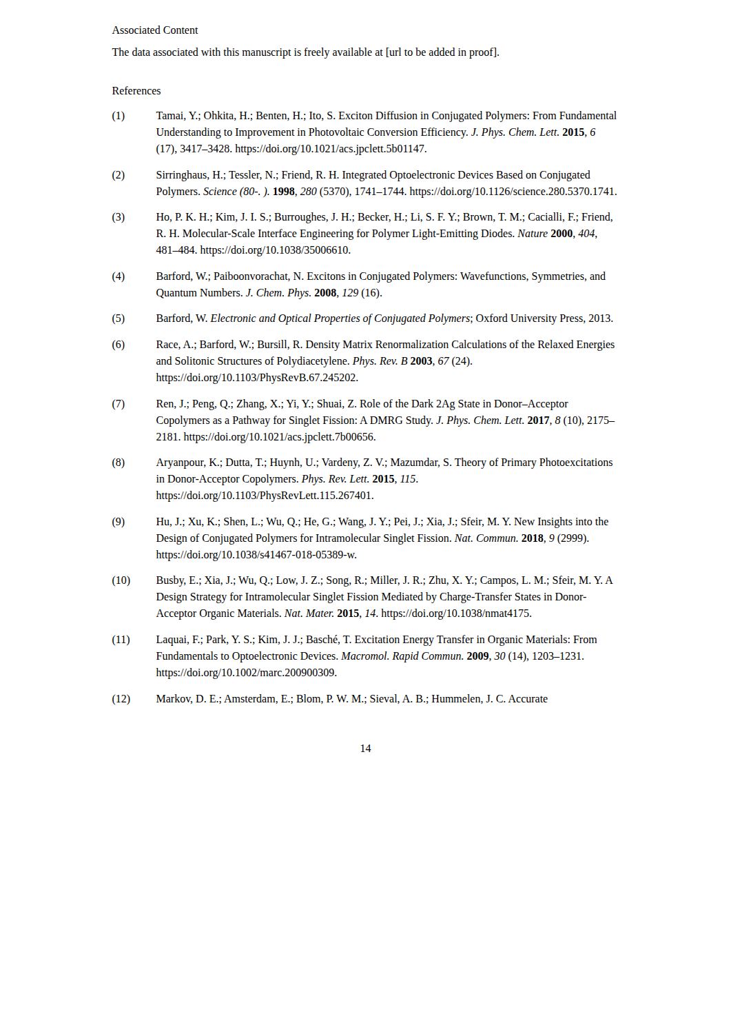Associated Content
The data associated with this manuscript is freely available at [url to be added in proof].
References
(1) Tamai, Y.; Ohkita, H.; Benten, H.; Ito, S. Exciton Diffusion in Conjugated Polymers: From Fundamental Understanding to Improvement in Photovoltaic Conversion Efficiency. J. Phys. Chem. Lett. 2015, 6 (17), 3417–3428. https://doi.org/10.1021/acs.jpclett.5b01147.
(2) Sirringhaus, H.; Tessler, N.; Friend, R. H. Integrated Optoelectronic Devices Based on Conjugated Polymers. Science (80-. ). 1998, 280 (5370), 1741–1744. https://doi.org/10.1126/science.280.5370.1741.
(3) Ho, P. K. H.; Kim, J. I. S.; Burroughes, J. H.; Becker, H.; Li, S. F. Y.; Brown, T. M.; Cacialli, F.; Friend, R. H. Molecular-Scale Interface Engineering for Polymer Light-Emitting Diodes. Nature 2000, 404, 481–484. https://doi.org/10.1038/35006610.
(4) Barford, W.; Paiboonvorachat, N. Excitons in Conjugated Polymers: Wavefunctions, Symmetries, and Quantum Numbers. J. Chem. Phys. 2008, 129 (16).
(5) Barford, W. Electronic and Optical Properties of Conjugated Polymers; Oxford University Press, 2013.
(6) Race, A.; Barford, W.; Bursill, R. Density Matrix Renormalization Calculations of the Relaxed Energies and Solitonic Structures of Polydiacetylene. Phys. Rev. B 2003, 67 (24). https://doi.org/10.1103/PhysRevB.67.245202.
(7) Ren, J.; Peng, Q.; Zhang, X.; Yi, Y.; Shuai, Z. Role of the Dark 2Ag State in Donor–Acceptor Copolymers as a Pathway for Singlet Fission: A DMRG Study. J. Phys. Chem. Lett. 2017, 8 (10), 2175–2181. https://doi.org/10.1021/acs.jpclett.7b00656.
(8) Aryanpour, K.; Dutta, T.; Huynh, U.; Vardeny, Z. V.; Mazumdar, S. Theory of Primary Photoexcitations in Donor-Acceptor Copolymers. Phys. Rev. Lett. 2015, 115. https://doi.org/10.1103/PhysRevLett.115.267401.
(9) Hu, J.; Xu, K.; Shen, L.; Wu, Q.; He, G.; Wang, J. Y.; Pei, J.; Xia, J.; Sfeir, M. Y. New Insights into the Design of Conjugated Polymers for Intramolecular Singlet Fission. Nat. Commun. 2018, 9 (2999). https://doi.org/10.1038/s41467-018-05389-w.
(10) Busby, E.; Xia, J.; Wu, Q.; Low, J. Z.; Song, R.; Miller, J. R.; Zhu, X. Y.; Campos, L. M.; Sfeir, M. Y. A Design Strategy for Intramolecular Singlet Fission Mediated by Charge-Transfer States in Donor-Acceptor Organic Materials. Nat. Mater. 2015, 14. https://doi.org/10.1038/nmat4175.
(11) Laquai, F.; Park, Y. S.; Kim, J. J.; Basché, T. Excitation Energy Transfer in Organic Materials: From Fundamentals to Optoelectronic Devices. Macromol. Rapid Commun. 2009, 30 (14), 1203–1231. https://doi.org/10.1002/marc.200900309.
(12) Markov, D. E.; Amsterdam, E.; Blom, P. W. M.; Sieval, A. B.; Hummelen, J. C. Accurate
14